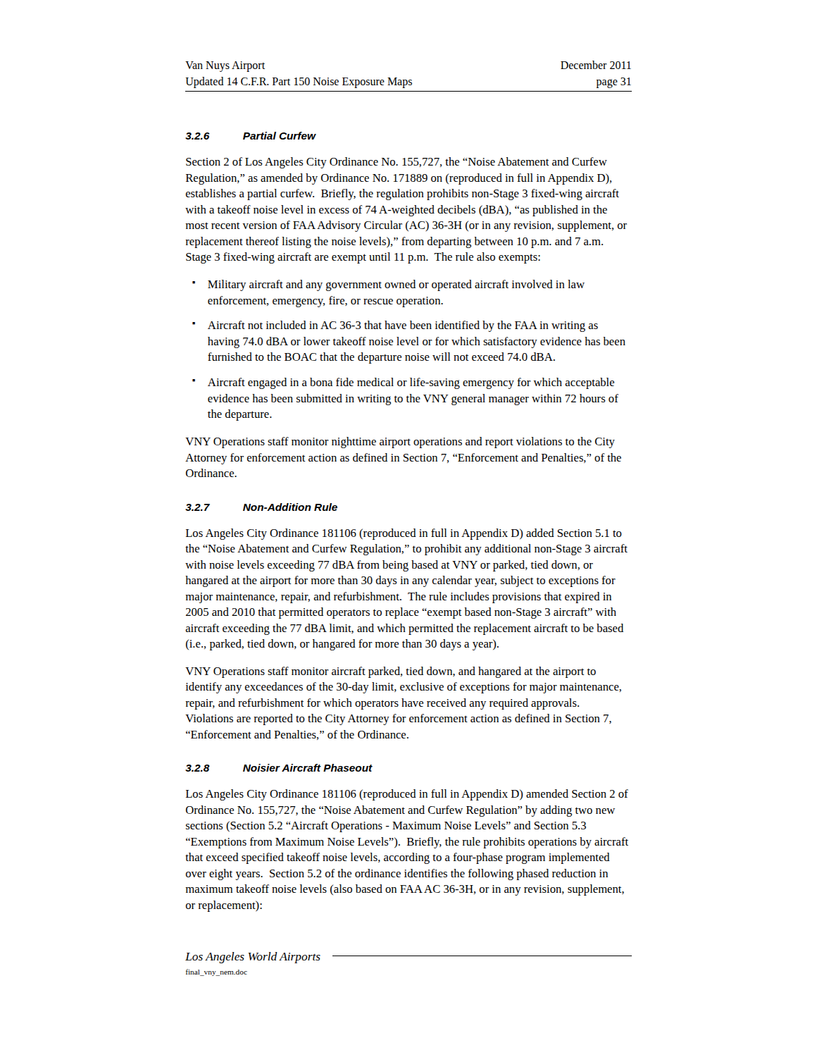Van Nuys Airport December 2011
Updated 14 C.F.R. Part 150 Noise Exposure Maps page 31
3.2.6 Partial Curfew
Section 2 of Los Angeles City Ordinance No. 155,727, the “Noise Abatement and Curfew Regulation,” as amended by Ordinance No. 171889 on (reproduced in full in Appendix D), establishes a partial curfew. Briefly, the regulation prohibits non-Stage 3 fixed-wing aircraft with a takeoff noise level in excess of 74 A-weighted decibels (dBA), “as published in the most recent version of FAA Advisory Circular (AC) 36-3H (or in any revision, supplement, or replacement thereof listing the noise levels),” from departing between 10 p.m. and 7 a.m. Stage 3 fixed-wing aircraft are exempt until 11 p.m. The rule also exempts:
Military aircraft and any government owned or operated aircraft involved in law enforcement, emergency, fire, or rescue operation.
Aircraft not included in AC 36-3 that have been identified by the FAA in writing as having 74.0 dBA or lower takeoff noise level or for which satisfactory evidence has been furnished to the BOAC that the departure noise will not exceed 74.0 dBA.
Aircraft engaged in a bona fide medical or life-saving emergency for which acceptable evidence has been submitted in writing to the VNY general manager within 72 hours of the departure.
VNY Operations staff monitor nighttime airport operations and report violations to the City Attorney for enforcement action as defined in Section 7, “Enforcement and Penalties,” of the Ordinance.
3.2.7 Non-Addition Rule
Los Angeles City Ordinance 181106 (reproduced in full in Appendix D) added Section 5.1 to the “Noise Abatement and Curfew Regulation,” to prohibit any additional non-Stage 3 aircraft with noise levels exceeding 77 dBA from being based at VNY or parked, tied down, or hangared at the airport for more than 30 days in any calendar year, subject to exceptions for major maintenance, repair, and refurbishment. The rule includes provisions that expired in 2005 and 2010 that permitted operators to replace “exempt based non-Stage 3 aircraft” with aircraft exceeding the 77 dBA limit, and which permitted the replacement aircraft to be based (i.e., parked, tied down, or hangared for more than 30 days a year).
VNY Operations staff monitor aircraft parked, tied down, and hangared at the airport to identify any exceedances of the 30-day limit, exclusive of exceptions for major maintenance, repair, and refurbishment for which operators have received any required approvals. Violations are reported to the City Attorney for enforcement action as defined in Section 7, “Enforcement and Penalties,” of the Ordinance.
3.2.8 Noisier Aircraft Phaseout
Los Angeles City Ordinance 181106 (reproduced in full in Appendix D) amended Section 2 of Ordinance No. 155,727, the “Noise Abatement and Curfew Regulation” by adding two new sections (Section 5.2 “Aircraft Operations - Maximum Noise Levels” and Section 5.3 “Exemptions from Maximum Noise Levels”). Briefly, the rule prohibits operations by aircraft that exceed specified takeoff noise levels, according to a four-phase program implemented over eight years. Section 5.2 of the ordinance identifies the following phased reduction in maximum takeoff noise levels (also based on FAA AC 36-3H, or in any revision, supplement, or replacement):
Los Angeles World Airports
final_vny_nem.doc